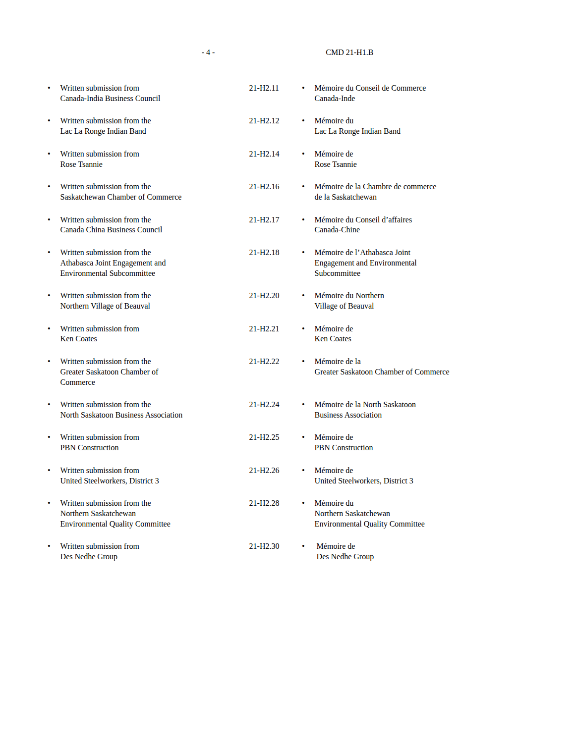- 4 - CMD 21-H1.B
| • Written submission from Canada-India Business Council | 21-H2.11 | • Mémoire du Conseil de Commerce Canada-Inde |
| • Written submission from the Lac La Ronge Indian Band | 21-H2.12 | • Mémoire du Lac La Ronge Indian Band |
| • Written submission from Rose Tsannie | 21-H2.14 | • Mémoire de Rose Tsannie |
| • Written submission from the Saskatchewan Chamber of Commerce | 21-H2.16 | • Mémoire de la Chambre de commerce de la Saskatchewan |
| • Written submission from the Canada China Business Council | 21-H2.17 | • Mémoire du Conseil d’affaires Canada-Chine |
| • Written submission from the Athabasca Joint Engagement and Environmental Subcommittee | 21-H2.18 | • Mémoire de l’Athabasca Joint Engagement and Environmental Subcommittee |
| • Written submission from the Northern Village of Beauval | 21-H2.20 | • Mémoire du Northern Village of Beauval |
| • Written submission from Ken Coates | 21-H2.21 | • Mémoire de Ken Coates |
| • Written submission from the Greater Saskatoon Chamber of Commerce | 21-H2.22 | • Mémoire de la Greater Saskatoon Chamber of Commerce |
| • Written submission from the North Saskatoon Business Association | 21-H2.24 | • Mémoire de la North Saskatoon Business Association |
| • Written submission from PBN Construction | 21-H2.25 | • Mémoire de PBN Construction |
| • Written submission from United Steelworkers, District 3 | 21-H2.26 | • Mémoire de United Steelworkers, District 3 |
| • Written submission from the Northern Saskatchewan Environmental Quality Committee | 21-H2.28 | • Mémoire du Northern Saskatchewan Environmental Quality Committee |
| • Written submission from Des Nedhe Group | 21-H2.30 | • Mémoire de Des Nedhe Group |